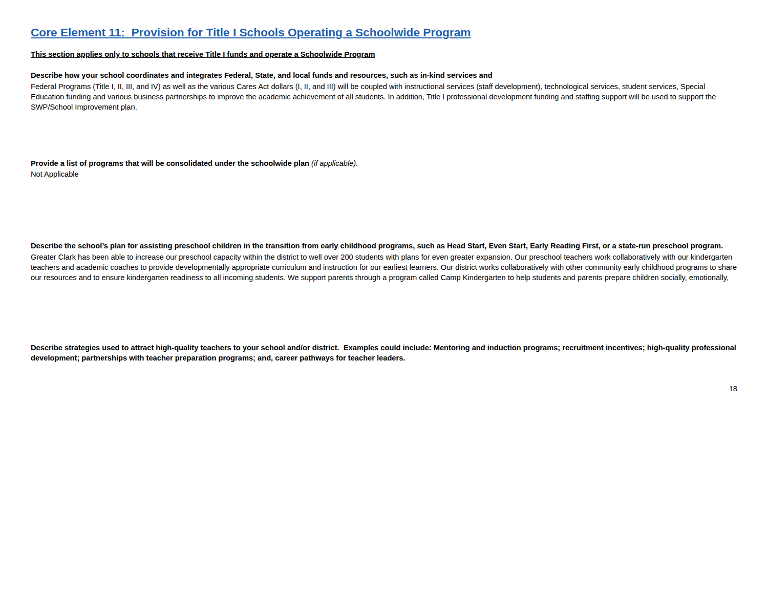Core Element 11: Provision for Title I Schools Operating a Schoolwide Program
This section applies only to schools that receive Title I funds and operate a Schoolwide Program
Describe how your school coordinates and integrates Federal, State, and local funds and resources, such as in-kind services and
Federal Programs (Title I, II, III, and IV) as well as the various Cares Act dollars (I, II, and III) will be coupled with instructional services (staff development), technological services, student services, Special Education funding and various business partnerships to improve the academic achievement of all students. In addition, Title I professional development funding and staffing support will be used to support the SWP/School Improvement plan.
Provide a list of programs that will be consolidated under the schoolwide plan (if applicable).
Not Applicable
Describe the school’s plan for assisting preschool children in the transition from early childhood programs, such as Head Start, Even Start, Early Reading First, or a state-run preschool program.
Greater Clark has been able to increase our preschool capacity within the district to well over 200 students with plans for even greater expansion. Our preschool teachers work collaboratively with our kindergarten teachers and academic coaches to provide developmentally appropriate curriculum and instruction for our earliest learners. Our district works collaboratively with other community early childhood programs to share our resources and to ensure kindergarten readiness to all incoming students. We support parents through a program called Camp Kindergarten to help students and parents prepare children socially, emotionally, and physically for kindergarten expectations and programming. In the spring, Camp Kindergarten visits and screenings are scheduled to assist in a smooth transition. All area preschools are notified and invited to attend. IEPs for special needs students transitioning to kindergarten from Head Start are communicated though conferences. We work to maintain a PTQ level 3 in our preschool classrooms and are striving for a level 4.
Describe strategies used to attract high-quality teachers to your school and/or district. Examples could include: Mentoring and induction programs; recruitment incentives; high-quality professional development; partnerships with teacher preparation programs; and, career pathways for teacher leaders.
18